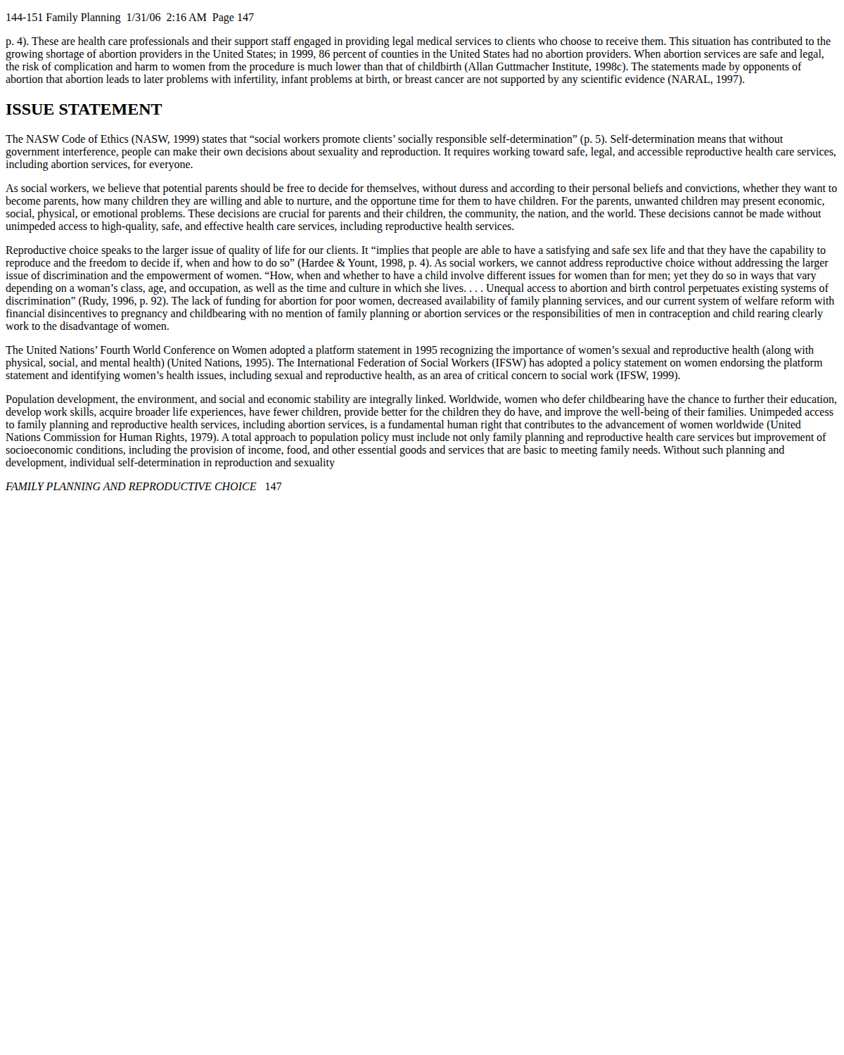144-151 Family Planning 1/31/06 2:16 AM Page 147
p. 4). These are health care professionals and their support staff engaged in providing legal medical services to clients who choose to receive them. This situation has contributed to the growing shortage of abortion providers in the United States; in 1999, 86 percent of counties in the United States had no abortion providers. When abortion services are safe and legal, the risk of complication and harm to women from the procedure is much lower than that of childbirth (Allan Guttmacher Institute, 1998c). The statements made by opponents of abortion that abortion leads to later problems with infertility, infant problems at birth, or breast cancer are not supported by any scientific evidence (NARAL, 1997).
ISSUE STATEMENT
The NASW Code of Ethics (NASW, 1999) states that “social workers promote clients’ socially responsible self-determination” (p. 5). Self-determination means that without government interference, people can make their own decisions about sexuality and reproduction. It requires working toward safe, legal, and accessible reproductive health care services, including abortion services, for everyone.
As social workers, we believe that potential parents should be free to decide for themselves, without duress and according to their personal beliefs and convictions, whether they want to become parents, how many children they are willing and able to nurture, and the opportune time for them to have children. For the parents, unwanted children may present economic, social, physical, or emotional problems. These decisions are crucial for parents and their children, the community, the nation, and the world. These decisions cannot be made without unimpeded access to high-quality, safe, and effective health care services, including reproductive health services.
Reproductive choice speaks to the larger issue of quality of life for our clients. It “implies that people are able to have a satisfying and safe sex life and that they have the capability to reproduce and the freedom to decide if, when and how to do so” (Hardee & Yount, 1998, p. 4). As social workers, we cannot address reproductive choice without addressing the larger issue of discrimination and the empowerment of women. “How, when and whether to have a child involve different issues for women than for men; yet they do so in ways that vary depending on a woman’s class, age, and occupation, as well as the time and culture in which she lives. . . . Unequal access to abortion and birth control perpetuates existing systems of discrimination” (Rudy, 1996, p. 92). The lack of funding for abortion for poor women, decreased availability of family planning services, and our current system of welfare reform with financial disincentives to pregnancy and childbearing with no mention of family planning or abortion services or the responsibilities of men in contraception and child rearing clearly work to the disadvantage of women.
The United Nations’ Fourth World Conference on Women adopted a platform statement in 1995 recognizing the importance of women’s sexual and reproductive health (along with physical, social, and mental health) (United Nations, 1995). The International Federation of Social Workers (IFSW) has adopted a policy statement on women endorsing the platform statement and identifying women’s health issues, including sexual and reproductive health, as an area of critical concern to social work (IFSW, 1999).
Population development, the environment, and social and economic stability are integrally linked. Worldwide, women who defer childbearing have the chance to further their education, develop work skills, acquire broader life experiences, have fewer children, provide better for the children they do have, and improve the well-being of their families. Unimpeded access to family planning and reproductive health services, including abortion services, is a fundamental human right that contributes to the advancement of women worldwide (United Nations Commission for Human Rights, 1979). A total approach to population policy must include not only family planning and reproductive health care services but improvement of socioeconomic conditions, including the provision of income, food, and other essential goods and services that are basic to meeting family needs. Without such planning and development, individual self-determination in reproduction and sexuality
FAMILY PLANNING AND REPRODUCTIVE CHOICE 147